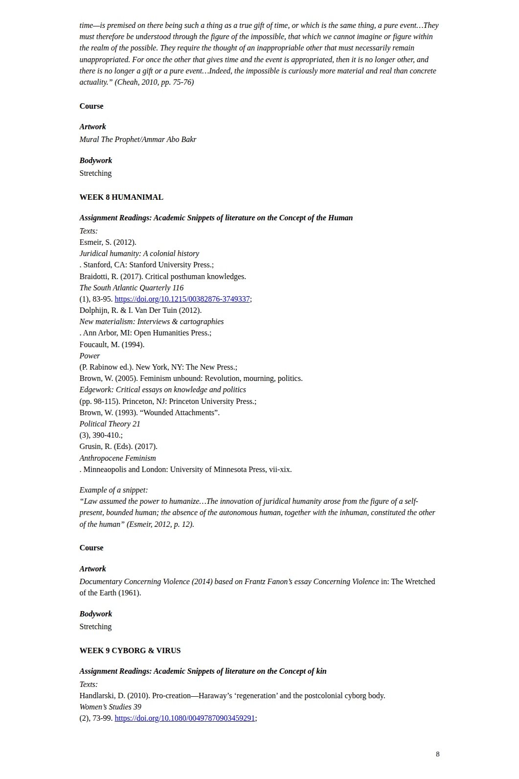time—is premised on there being such a thing as a true gift of time, or which is the same thing, a pure event…They must therefore be understood through the figure of the impossible, that which we cannot imagine or figure within the realm of the possible. They require the thought of an inappropriable other that must necessarily remain unappropriated. For once the other that gives time and the event is appropriated, then it is no longer other, and there is no longer a gift or a pure event…Indeed, the impossible is curiously more material and real than concrete actuality.” (Cheah, 2010, pp. 75-76)
Course
Artwork
Mural The Prophet/Ammar Abo Bakr
Bodywork
Stretching
WEEK 8 HUMANIMAL
Assignment Readings: Academic Snippets of literature on the Concept of the Human
Texts: Esmeir, S. (2012). Juridical humanity: A colonial history. Stanford, CA: Stanford University Press.; Braidotti, R. (2017). Critical posthuman knowledges. The South Atlantic Quarterly 116(1), 83-95. https://doi.org/10.1215/00382876-3749337; Dolphijn, R. & I. Van Der Tuin (2012). New materialism: Interviews & cartographies. Ann Arbor, MI: Open Humanities Press.; Foucault, M. (1994). Power (P. Rabinow ed.). New York, NY: The New Press.; Brown, W. (2005). Feminism unbound: Revolution, mourning, politics. Edgework: Critical essays on knowledge and politics (pp. 98-115). Princeton, NJ: Princeton University Press.; Brown, W. (1993). “Wounded Attachments”. Political Theory 21(3), 390-410.; Grusin, R. (Eds). (2017). Anthropocene Feminism. Minneaopolis and London: University of Minnesota Press, vii-xix.
Example of a snippet:
“Law assumed the power to humanize…The innovation of juridical humanity arose from the figure of a self-present, bounded human; the absence of the autonomous human, together with the inhuman, constituted the other of the human” (Esmeir, 2012, p. 12).
Course
Artwork
Documentary Concerning Violence (2014) based on Frantz Fanon’s essay Concerning Violence in: The Wretched of the Earth (1961).
Bodywork
Stretching
WEEK 9 CYBORG & VIRUS
Assignment Readings: Academic Snippets of literature on the Concept of kin
Texts: Handlarski, D. (2010). Pro-creation—Haraway’s ‘regeneration’ and the postcolonial cyborg body. Women’s Studies 39(2), 73-99. https://doi.org/10.1080/00497870903459291;
8